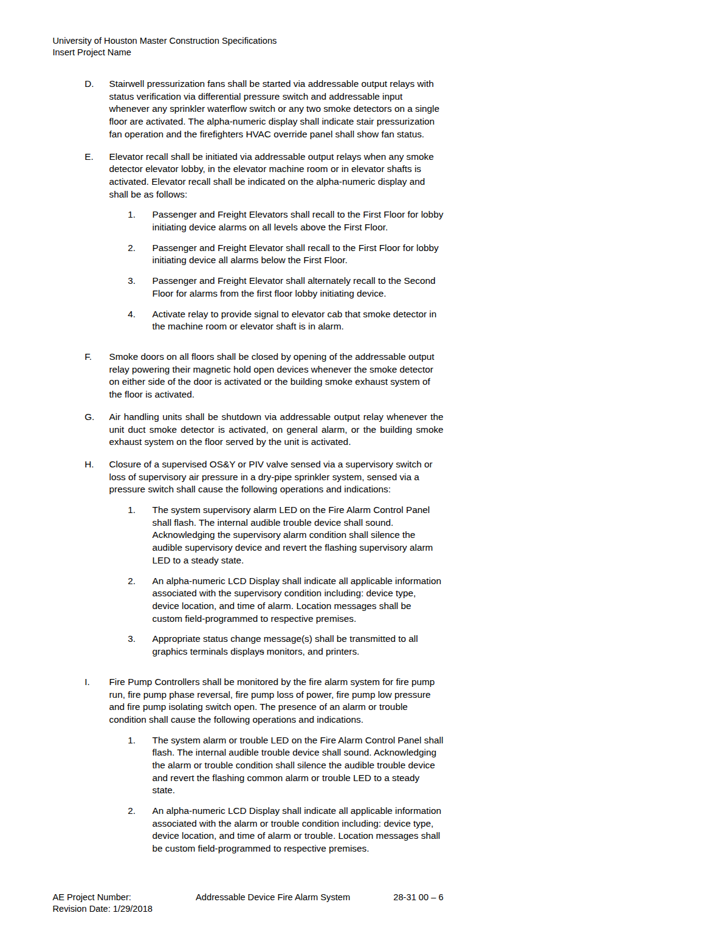University of Houston Master Construction Specifications
Insert Project Name
D.
Stairwell pressurization fans shall be started via addressable output relays with status verification via differential pressure switch and addressable input whenever any sprinkler waterflow switch or any two smoke detectors on a single floor are activated. The alpha-numeric display shall indicate stair pressurization fan operation and the firefighters HVAC override panel shall show fan status.
E.
Elevator recall shall be initiated via addressable output relays when any smoke detector elevator lobby, in the elevator machine room or in elevator shafts is activated. Elevator recall shall be indicated on the alpha-numeric display and shall be as follows:
1.
Passenger and Freight Elevators shall recall to the First Floor for lobby initiating device alarms on all levels above the First Floor.
2.
Passenger and Freight Elevator shall recall to the First Floor for lobby initiating device all alarms below the First Floor.
3.
Passenger and Freight Elevator shall alternately recall to the Second Floor for alarms from the first floor lobby initiating device.
4.
Activate relay to provide signal to elevator cab that smoke detector in the machine room or elevator shaft is in alarm.
F.
Smoke doors on all floors shall be closed by opening of the addressable output relay powering their magnetic hold open devices whenever the smoke detector on either side of the door is activated or the building smoke exhaust system of the floor is activated.
G.
Air handling units shall be shutdown via addressable output relay whenever the unit duct smoke detector is activated, on general alarm, or the building smoke exhaust system on the floor served by the unit is activated.
H.
Closure of a supervised OS&Y or PIV valve sensed via a supervisory switch or loss of supervisory air pressure in a dry-pipe sprinkler system, sensed via a pressure switch shall cause the following operations and indications:
1.
The system supervisory alarm LED on the Fire Alarm Control Panel shall flash. The internal audible trouble device shall sound. Acknowledging the supervisory alarm condition shall silence the audible supervisory device and revert the flashing supervisory alarm LED to a steady state.
2.
An alpha-numeric LCD Display shall indicate all applicable information associated with the supervisory condition including: device type, device location, and time of alarm. Location messages shall be custom field-programmed to respective premises.
3.
Appropriate status change message(s) shall be transmitted to all graphics terminals displays monitors, and printers.
I.
Fire Pump Controllers shall be monitored by the fire alarm system for fire pump run, fire pump phase reversal, fire pump loss of power, fire pump low pressure and fire pump isolating switch open. The presence of an alarm or trouble condition shall cause the following operations and indications.
1.
The system alarm or trouble LED on the Fire Alarm Control Panel shall flash. The internal audible trouble device shall sound. Acknowledging the alarm or trouble condition shall silence the audible trouble device and revert the flashing common alarm or trouble LED to a steady state.
2.
An alpha-numeric LCD Display shall indicate all applicable information associated with the alarm or trouble condition including: device type, device location, and time of alarm or trouble. Location messages shall be custom field-programmed to respective premises.
AE Project Number:
Revision Date: 1/29/2018
Addressable Device Fire Alarm System
28-31 00 – 6